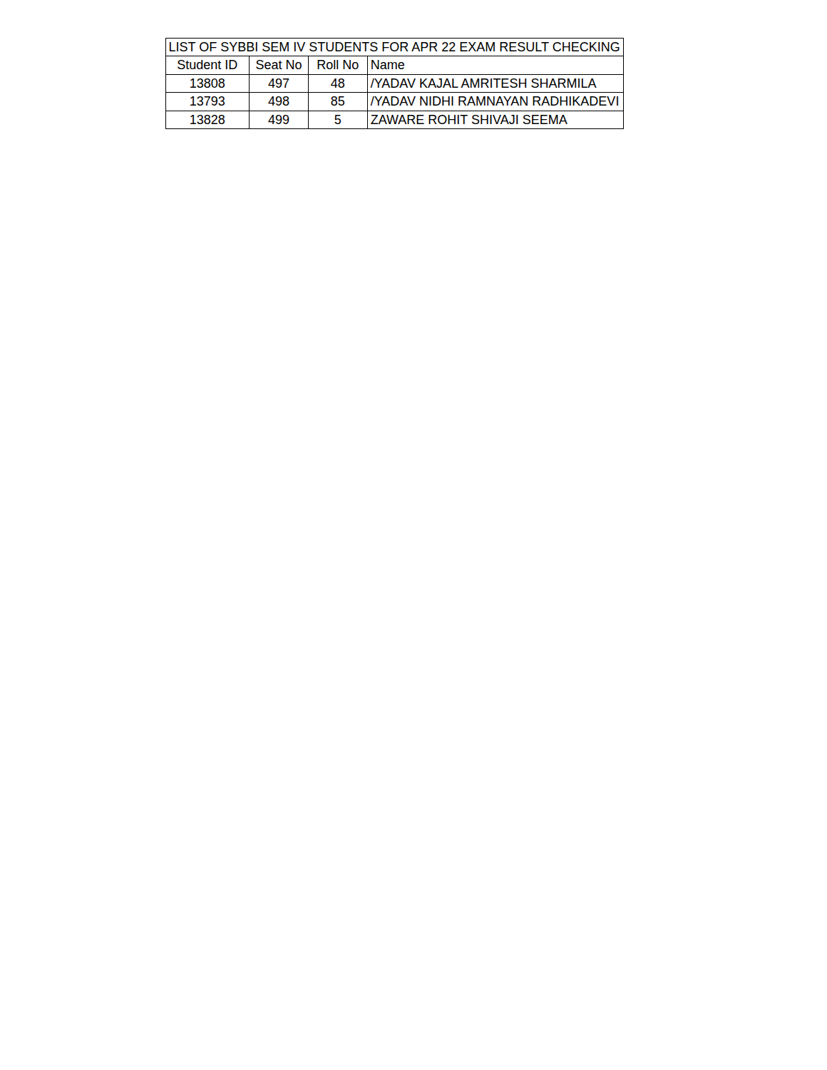| LIST OF SYBBI SEM IV STUDENTS FOR APR 22 EXAM RESULT CHECKING |
| Student ID | Seat No | Roll No | Name |
| 13808 | 497 | 48 | /YADAV KAJAL AMRITESH SHARMILA |
| 13793 | 498 | 85 | /YADAV NIDHI RAMNAYAN RADHIKADEVI |
| 13828 | 499 | 5 | ZAWARE ROHIT SHIVAJI SEEMA |